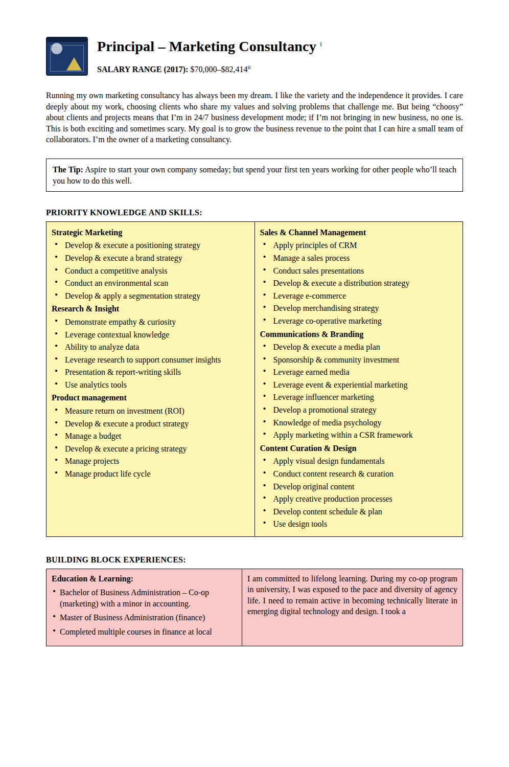Principal – Marketing Consultancy i
SALARY RANGE (2017): $70,000–$82,414ii
Running my own marketing consultancy has always been my dream. I like the variety and the independence it provides. I care deeply about my work, choosing clients who share my values and solving problems that challenge me. But being “choosy” about clients and projects means that I’m in 24/7 business development mode; if I’m not bringing in new business, no one is. This is both exciting and sometimes scary. My goal is to grow the business revenue to the point that I can hire a small team of collaborators. I’m the owner of a marketing consultancy.
The Tip: Aspire to start your own company someday; but spend your first ten years working for other people who’ll teach you how to do this well.
PRIORITY KNOWLEDGE AND SKILLS:
| Strategic Marketing Develop & execute a positioning strategy Develop & execute a brand strategy Conduct a competitive analysis Conduct an environmental scan Develop & apply a segmentation strategy Research & Insight Demonstrate empathy & curiosity Leverage contextual knowledge Ability to analyze data Leverage research to support consumer insights Presentation & report-writing skills Use analytics tools Product management Measure return on investment (ROI) Develop & execute a product strategy Manage a budget Develop & execute a pricing strategy Manage projects Manage product life cycle | Sales & Channel Management Apply principles of CRM Manage a sales process Conduct sales presentations Develop & execute a distribution strategy Leverage e-commerce Develop merchandising strategy Leverage co-operative marketing Communications & Branding Develop & execute a media plan Sponsorship & community investment Leverage earned media Leverage event & experiential marketing Leverage influencer marketing Develop a promotional strategy Knowledge of media psychology Apply marketing within a CSR framework Content Curation & Design Apply visual design fundamentals Conduct content research & curation Develop original content Apply creative production processes Develop content schedule & plan Use design tools |
BUILDING BLOCK EXPERIENCES:
| Education & Learning: Bachelor of Business Administration – Co-op (marketing) with a minor in accounting. Master of Business Administration (finance) Completed multiple courses in finance at local | I am committed to lifelong learning. During my co-op program in university, I was exposed to the pace and diversity of agency life. I need to remain active in becoming technically literate in emerging digital technology and design. I took a |